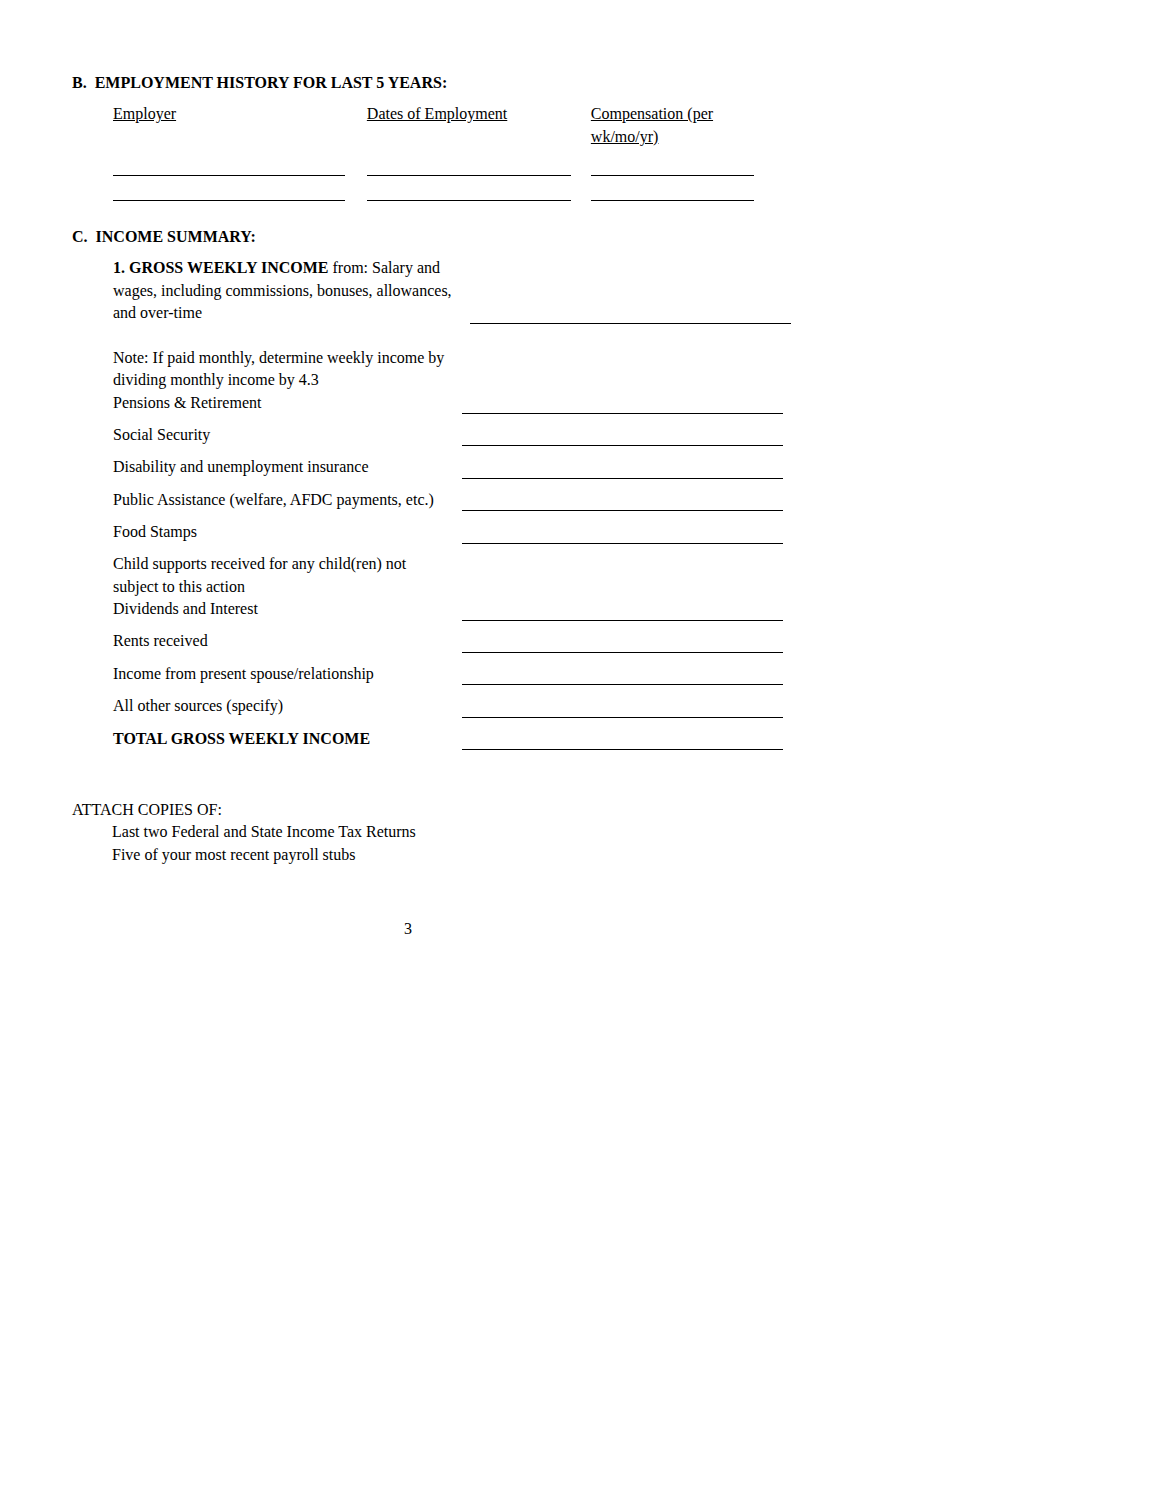B. EMPLOYMENT HISTORY FOR LAST 5 YEARS:
| Employer | Dates of Employment | Compensation (per wk/mo/yr) |
| --- | --- | --- |
C. INCOME SUMMARY:
| 1. GROSS WEEKLY INCOME from: Salary and wages, including commissions, bonuses, allowances, and over-time | |
| Note: If paid monthly, determine weekly income by dividing monthly income by 4.3 Pensions & Retirement | |
| Social Security | |
| Disability and unemployment insurance | |
| Public Assistance (welfare, AFDC payments, etc.) | |
| Food Stamps | |
| Child supports received for any child(ren) not subject to this action Dividends and Interest | |
| Rents received | |
| Income from present spouse/relationship | |
| All other sources (specify) | |
| TOTAL GROSS WEEKLY INCOME | |
ATTACH COPIES OF:
Last two Federal and State Income Tax Returns
Five of your most recent payroll stubs
3